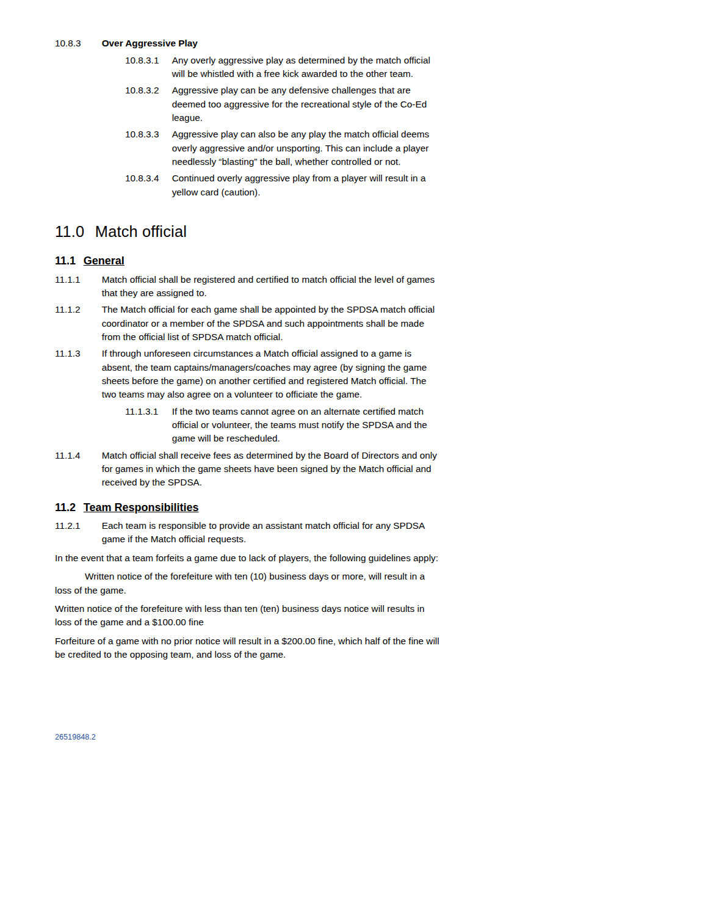10.8.3 Over Aggressive Play
10.8.3.1 Any overly aggressive play as determined by the match official will be whistled with a free kick awarded to the other team.
10.8.3.2 Aggressive play can be any defensive challenges that are deemed too aggressive for the recreational style of the Co-Ed league.
10.8.3.3 Aggressive play can also be any play the match official deems overly aggressive and/or unsporting. This can include a player needlessly “blasting” the ball, whether controlled or not.
10.8.3.4 Continued overly aggressive play from a player will result in a yellow card (caution).
11.0 Match official
11.1 General
11.1.1 Match official shall be registered and certified to match official the level of games that they are assigned to.
11.1.2 The Match official for each game shall be appointed by the SPDSA match official coordinator or a member of the SPDSA and such appointments shall be made from the official list of SPDSA match official.
11.1.3 If through unforeseen circumstances a Match official assigned to a game is absent, the team captains/managers/coaches may agree (by signing the game sheets before the game) on another certified and registered Match official. The two teams may also agree on a volunteer to officiate the game.
11.1.3.1 If the two teams cannot agree on an alternate certified match official or volunteer, the teams must notify the SPDSA and the game will be rescheduled.
11.1.4 Match official shall receive fees as determined by the Board of Directors and only for games in which the game sheets have been signed by the Match official and received by the SPDSA.
11.2 Team Responsibilities
11.2.1 Each team is responsible to provide an assistant match official for any SPDSA game if the Match official requests.
In the event that a team forfeits a game due to lack of players, the following guidelines apply:
Written notice of the forefeiture with ten (10) business days or more, will result in a loss of the game.
Written notice of the forefeiture with less than ten (ten) business days notice will results in loss of the game and a $100.00 fine
Forfeiture of a game with no prior notice will result in a $200.00 fine, which half of the fine will be credited to the opposing team, and loss of the game.
26519848.2